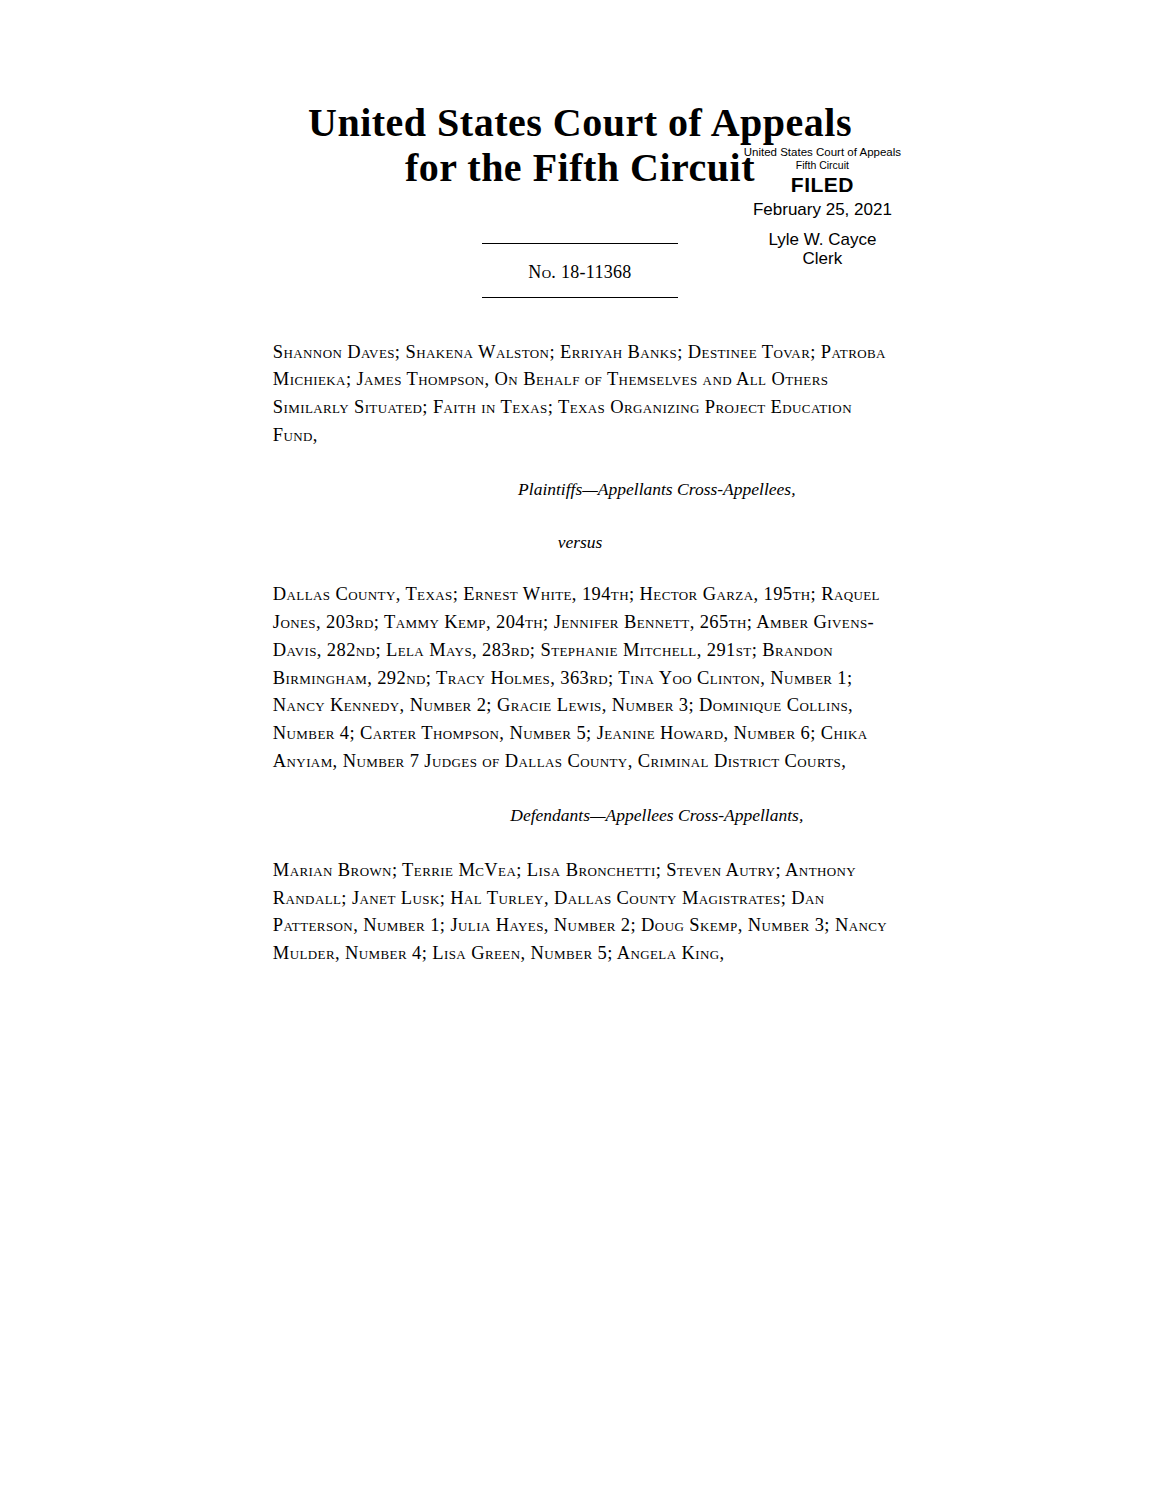United States Court of Appeals for the Fifth Circuit
United States Court of Appeals
Fifth Circuit
FILED
February 25, 2021
Lyle W. Cayce
Clerk
No. 18-11368
Shannon Daves; Shakena Walston; Erriyah Banks; Destinee Tovar; Patroba Michieka; James Thompson, On Behalf of Themselves and All Others Similarly Situated; Faith in Texas; Texas Organizing Project Education Fund,
Plaintiffs—Appellants Cross-Appellees,
versus
Dallas County, Texas; Ernest White, 194th; Hector Garza, 195th; Raquel Jones, 203rd; Tammy Kemp, 204th; Jennifer Bennett, 265th; Amber Givens-Davis, 282nd; Lela Mays, 283rd; Stephanie Mitchell, 291st; Brandon Birmingham, 292nd; Tracy Holmes, 363rd; Tina Yoo Clinton, Number 1; Nancy Kennedy, Number 2; Gracie Lewis, Number 3; Dominique Collins, Number 4; Carter Thompson, Number 5; Jeanine Howard, Number 6; Chika Anyiam, Number 7 Judges of Dallas County, Criminal District Courts,
Defendants—Appellees Cross-Appellants,
Marian Brown; Terrie McVea; Lisa Bronchetti; Steven Autry; Anthony Randall; Janet Lusk; Hal Turley, Dallas County Magistrates; Dan Patterson, Number 1; Julia Hayes, Number 2; Doug Skemp, Number 3; Nancy Mulder, Number 4; Lisa Green, Number 5; Angela King,